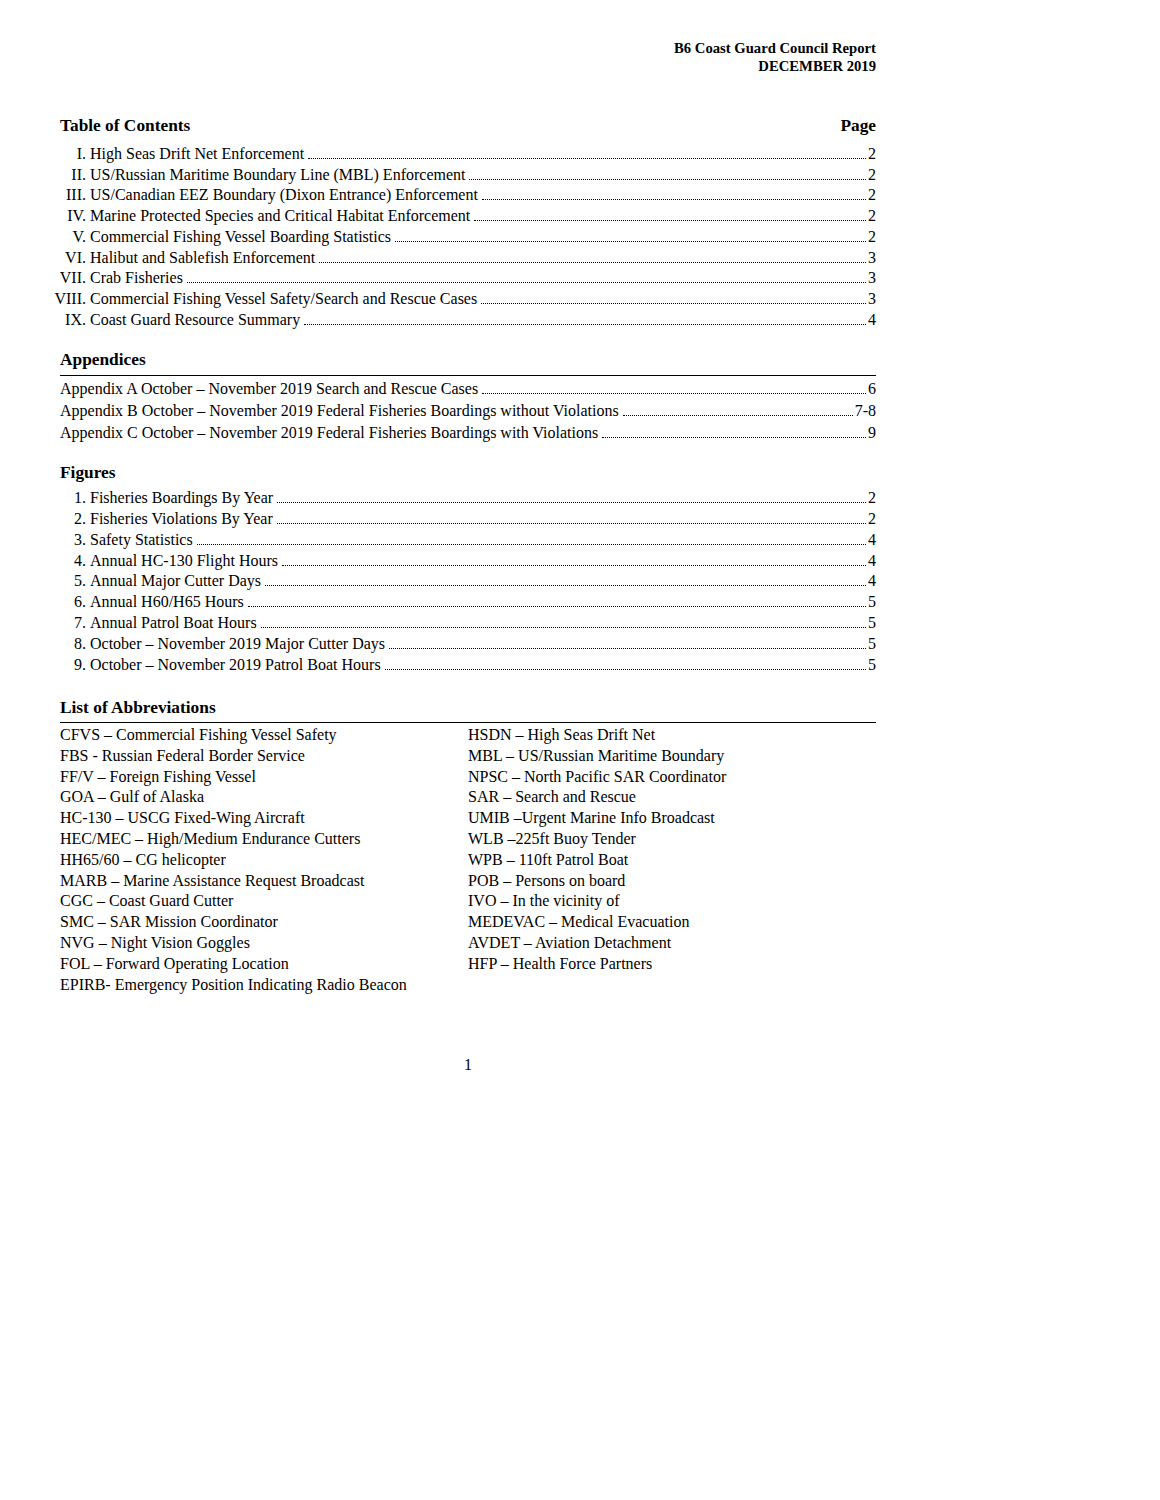B6 Coast Guard Council Report
DECEMBER 2019
Table of Contents
Page
High Seas Drift Net Enforcement 2
US/Russian Maritime Boundary Line (MBL) Enforcement 2
US/Canadian EEZ Boundary (Dixon Entrance) Enforcement 2
Marine Protected Species and Critical Habitat Enforcement 2
Commercial Fishing Vessel Boarding Statistics 2
Halibut and Sablefish Enforcement 3
Crab Fisheries 3
Commercial Fishing Vessel Safety/Search and Rescue Cases 3
Coast Guard Resource Summary 4
Appendices
Appendix A October – November 2019 Search and Rescue Cases 6
Appendix B October – November 2019 Federal Fisheries Boardings without Violations 7-8
Appendix C October – November 2019 Federal Fisheries Boardings with Violations 9
Figures
Fisheries Boardings By Year 2
Fisheries Violations By Year 2
Safety Statistics 4
Annual HC-130 Flight Hours 4
Annual Major Cutter Days 4
Annual H60/H65 Hours 5
Annual Patrol Boat Hours 5
October – November 2019 Major Cutter Days 5
October – November 2019 Patrol Boat Hours 5
List of Abbreviations
| CFVS – Commercial Fishing Vessel Safety | HSDN – High Seas Drift Net |
| FBS - Russian Federal Border Service | MBL – US/Russian Maritime Boundary |
| FF/V – Foreign Fishing Vessel | NPSC – North Pacific SAR Coordinator |
| GOA – Gulf of Alaska | SAR – Search and Rescue |
| HC-130 – USCG Fixed-Wing Aircraft | UMIB –Urgent Marine Info Broadcast |
| HEC/MEC – High/Medium Endurance Cutters | WLB –225ft Buoy Tender |
| HH65/60 – CG helicopter | WPB – 110ft Patrol Boat |
| MARB – Marine Assistance Request Broadcast | POB – Persons on board |
| CGC – Coast Guard Cutter | IVO – In the vicinity of |
| SMC – SAR Mission Coordinator | MEDEVAC – Medical Evacuation |
| NVG – Night Vision Goggles | AVDET – Aviation Detachment |
| FOL – Forward Operating Location | HFP – Health Force Partners |
| EPIRB- Emergency Position Indicating Radio Beacon |
1